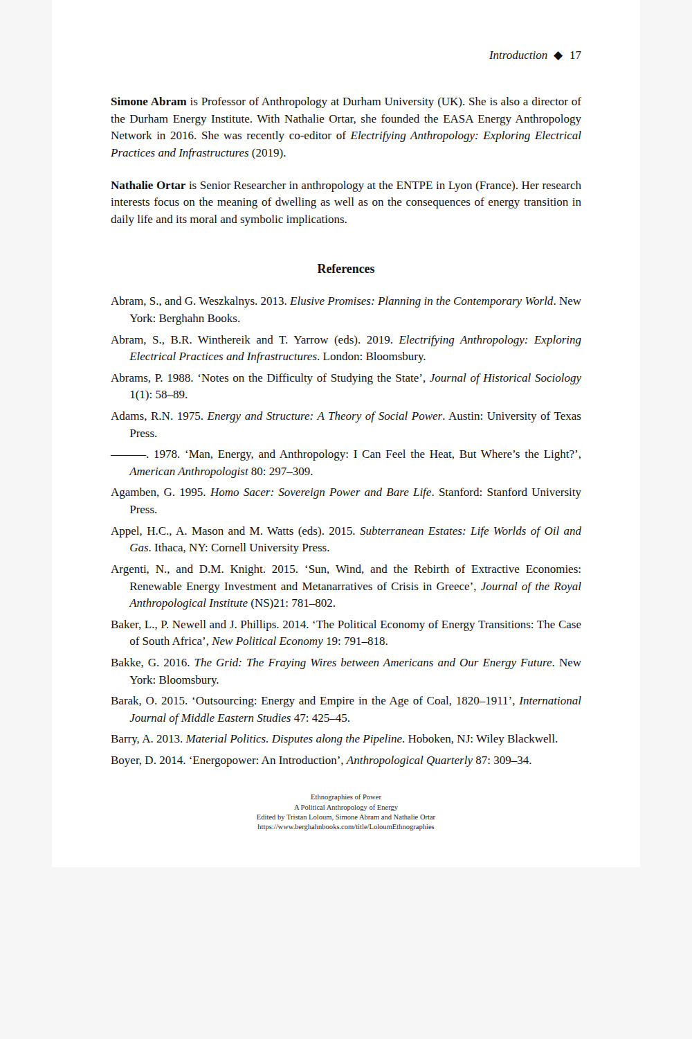Introduction◆17
Simone Abram is Professor of Anthropology at Durham University (UK). She is also a director of the Durham Energy Institute. With Nathalie Ortar, she founded the EASA Energy Anthropology Network in 2016. She was recently co-editor of Electrifying Anthropology: Exploring Electrical Practices and Infrastructures (2019).
Nathalie Ortar is Senior Researcher in anthropology at the ENTPE in Lyon (France). Her research interests focus on the meaning of dwelling as well as on the consequences of energy transition in daily life and its moral and symbolic implications.
References
Abram, S., and G. Weszkalnys. 2013. Elusive Promises: Planning in the Contemporary World. New York: Berghahn Books.
Abram, S., B.R. Winthereik and T. Yarrow (eds). 2019. Electrifying Anthropology: Exploring Electrical Practices and Infrastructures. London: Bloomsbury.
Abrams, P. 1988. ‘Notes on the Difficulty of Studying the State’, Journal of Historical Sociology 1(1): 58–89.
Adams, R.N. 1975. Energy and Structure: A Theory of Social Power. Austin: University of Texas Press.
———. 1978. ‘Man, Energy, and Anthropology: I Can Feel the Heat, But Where’s the Light?’, American Anthropologist 80: 297–309.
Agamben, G. 1995. Homo Sacer: Sovereign Power and Bare Life. Stanford: Stanford University Press.
Appel, H.C., A. Mason and M. Watts (eds). 2015. Subterranean Estates: Life Worlds of Oil and Gas. Ithaca, NY: Cornell University Press.
Argenti, N., and D.M. Knight. 2015. ‘Sun, Wind, and the Rebirth of Extractive Economies: Renewable Energy Investment and Metanarratives of Crisis in Greece’, Journal of the Royal Anthropological Institute (NS)21: 781–802.
Baker, L., P. Newell and J. Phillips. 2014. ‘The Political Economy of Energy Transitions: The Case of South Africa’, New Political Economy 19: 791–818.
Bakke, G. 2016. The Grid: The Fraying Wires between Americans and Our Energy Future. New York: Bloomsbury.
Barak, O. 2015. ‘Outsourcing: Energy and Empire in the Age of Coal, 1820–1911’, International Journal of Middle Eastern Studies 47: 425–45.
Barry, A. 2013. Material Politics. Disputes along the Pipeline. Hoboken, NJ: Wiley Blackwell.
Boyer, D. 2014. ‘Energopower: An Introduction’, Anthropological Quarterly 87: 309–34.
Ethnographies of Power
A Political Anthropology of Energy
Edited by Tristan Loloum, Simone Abram and Nathalie Ortar
https://www.berghahnbooks.com/title/LoloumEthnographies